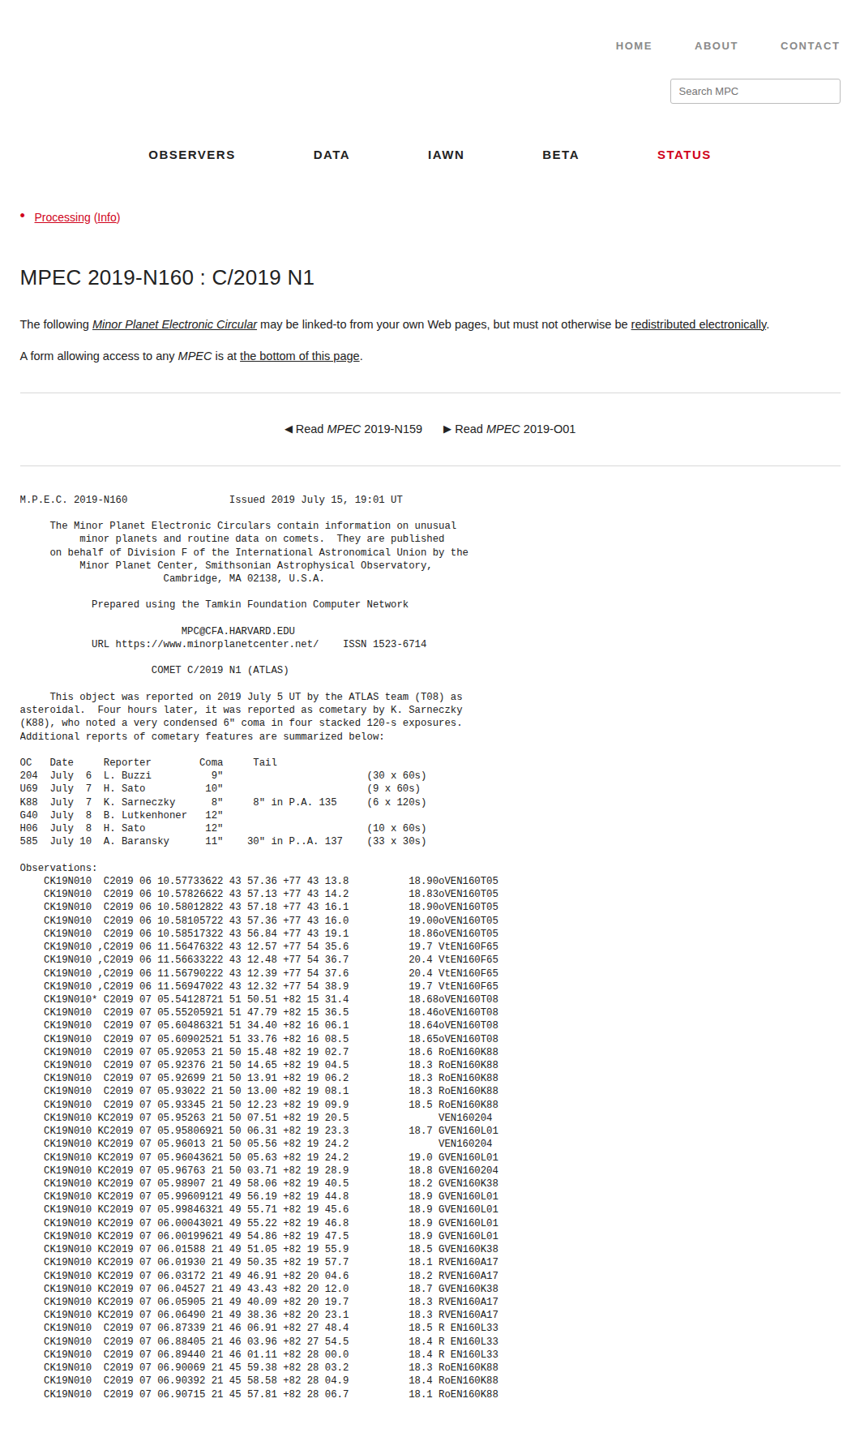Home About Contact
Observers Data IAWN Beta Status
Processing (Info)
MPEC 2019-N160 : C/2019 N1
The following Minor Planet Electronic Circular may be linked-to from your own Web pages, but must not otherwise be redistributed electronically.
A form allowing access to any MPEC is at the bottom of this page.
◀ Read MPEC 2019-N159 ▶ Read MPEC 2019-O01
M.P.E.C. 2019-N160                 Issued 2019 July 15, 19:01 UT

     The Minor Planet Electronic Circulars contain information on unusual
          minor planets and routine data on comets.  They are published
     on behalf of Division F of the International Astronomical Union by the
          Minor Planet Center, Smithsonian Astrophysical Observatory,
                        Cambridge, MA 02138, U.S.A.

            Prepared using the Tamkin Foundation Computer Network

                           MPC@CFA.HARVARD.EDU
            URL https://www.minorplanetcenter.net/    ISSN 1523-6714

                      COMET C/2019 N1 (ATLAS)

     This object was reported on 2019 July 5 UT by the ATLAS team (T08) as
asteroidal.  Four hours later, it was reported as cometary by K. Sarneczky
(K88), who noted a very condensed 6" coma in four stacked 120-s exposures.
Additional reports of cometary features are summarized below:

OC   Date     Reporter        Coma     Tail
204  July  6  L. Buzzi          9"                        (30 x 60s)
U69  July  7  H. Sato          10"                        (9 x 60s)
K88  July  7  K. Sarneczky      8"     8" in P.A. 135     (6 x 120s)
G40  July  8  B. Lutkenhoner   12"
H06  July  8  H. Sato          12"                        (10 x 60s)
585  July 10  A. Baransky      11"    30" in P..A. 137    (33 x 30s)

Observations:
    CK19N010  C2019 06 10.57733622 43 57.36 +77 43 13.8          18.90oVEN160T05
    CK19N010  C2019 06 10.57826622 43 57.13 +77 43 14.2          18.83oVEN160T05
    CK19N010  C2019 06 10.58012822 43 57.18 +77 43 16.1          18.90oVEN160T05
    CK19N010  C2019 06 10.58105722 43 57.36 +77 43 16.0          19.00oVEN160T05
    CK19N010  C2019 06 10.58517322 43 56.84 +77 43 19.1          18.86oVEN160T05
    CK19N010 ,C2019 06 11.56476322 43 12.57 +77 54 35.6          19.7 VtEN160F65
    CK19N010 ,C2019 06 11.56633222 43 12.48 +77 54 36.7          20.4 VtEN160F65
    CK19N010 ,C2019 06 11.56790222 43 12.39 +77 54 37.6          20.4 VtEN160F65
    CK19N010 ,C2019 06 11.56947022 43 12.32 +77 54 38.9          19.7 VtEN160F65
    CK19N010* C2019 07 05.54128721 51 50.51 +82 15 31.4          18.68oVEN160T08
    CK19N010  C2019 07 05.55205921 51 47.79 +82 15 36.5          18.46oVEN160T08
    CK19N010  C2019 07 05.60486321 51 34.40 +82 16 06.1          18.64oVEN160T08
    CK19N010  C2019 07 05.60902521 51 33.76 +82 16 08.5          18.65oVEN160T08
    CK19N010  C2019 07 05.92053 21 50 15.48 +82 19 02.7          18.6 RoEN160K88
    CK19N010  C2019 07 05.92376 21 50 14.65 +82 19 04.5          18.3 RoEN160K88
    CK19N010  C2019 07 05.92699 21 50 13.91 +82 19 06.2          18.3 RoEN160K88
    CK19N010  C2019 07 05.93022 21 50 13.00 +82 19 08.1          18.3 RoEN160K88
    CK19N010  C2019 07 05.93345 21 50 12.23 +82 19 09.9          18.5 RoEN160K88
    CK19N010 KC2019 07 05.95263 21 50 07.51 +82 19 20.5               VEN160204
    CK19N010 KC2019 07 05.95806921 50 06.31 +82 19 23.3          18.7 GVEN160L01
    CK19N010 KC2019 07 05.96013 21 50 05.56 +82 19 24.2               VEN160204
    CK19N010 KC2019 07 05.96043621 50 05.63 +82 19 24.2          19.0 GVEN160L01
    CK19N010 KC2019 07 05.96763 21 50 03.71 +82 19 28.9          18.8 GVEN160204
    CK19N010 KC2019 07 05.98907 21 49 58.06 +82 19 40.5          18.2 GVEN160K38
    CK19N010 KC2019 07 05.99609121 49 56.19 +82 19 44.8          18.9 GVEN160L01
    CK19N010 KC2019 07 05.99846321 49 55.71 +82 19 45.6          18.9 GVEN160L01
    CK19N010 KC2019 07 06.00043021 49 55.22 +82 19 46.8          18.9 GVEN160L01
    CK19N010 KC2019 07 06.00199621 49 54.86 +82 19 47.5          18.9 GVEN160L01
    CK19N010 KC2019 07 06.01588 21 49 51.05 +82 19 55.9          18.5 GVEN160K38
    CK19N010 KC2019 07 06.01930 21 49 50.35 +82 19 57.7          18.1 RVEN160A17
    CK19N010 KC2019 07 06.03172 21 49 46.91 +82 20 04.6          18.2 RVEN160A17
    CK19N010 KC2019 07 06.04527 21 49 43.43 +82 20 12.0          18.7 GVEN160K38
    CK19N010 KC2019 07 06.05905 21 49 40.09 +82 20 19.7          18.3 RVEN160A17
    CK19N010 KC2019 07 06.06490 21 49 38.36 +82 20 23.1          18.3 RVEN160A17
    CK19N010  C2019 07 06.87339 21 46 06.91 +82 27 48.4          18.5 R EN160L33
    CK19N010  C2019 07 06.88405 21 46 03.96 +82 27 54.5          18.4 R EN160L33
    CK19N010  C2019 07 06.89440 21 46 01.11 +82 28 00.0          18.4 R EN160L33
    CK19N010  C2019 07 06.90069 21 45 59.38 +82 28 03.2          18.3 RoEN160K88
    CK19N010  C2019 07 06.90392 21 45 58.58 +82 28 04.9          18.4 RoEN160K88
    CK19N010  C2019 07 06.90715 21 45 57.81 +82 28 06.7          18.1 RoEN160K88